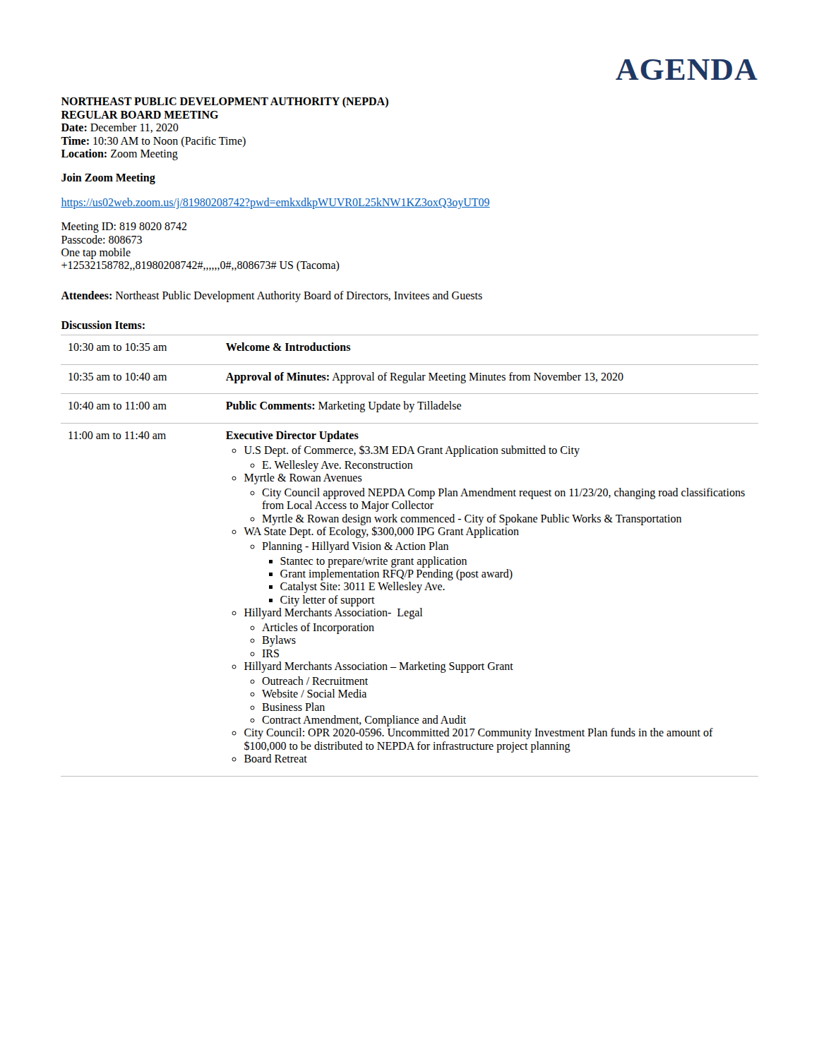AGENDA
NORTHEAST PUBLIC DEVELOPMENT AUTHORITY (NEPDA)
REGULAR BOARD MEETING
Date: December 11, 2020
Time: 10:30 AM to Noon (Pacific Time)
Location: Zoom Meeting
Join Zoom Meeting
https://us02web.zoom.us/j/81980208742?pwd=emkxdkpWUVR0L25kNW1KZ3oxQ3oyUT09
Meeting ID: 819 8020 8742
Passcode: 808673
One tap mobile
+12532158782,,81980208742#,,,,,,0#,,808673# US (Tacoma)
Attendees: Northeast Public Development Authority Board of Directors, Invitees and Guests
Discussion Items:
| 10:30 am to 10:35 am | Welcome & Introductions |
| 10:35 am to 10:40 am | Approval of Minutes: Approval of Regular Meeting Minutes from November 13, 2020 |
| 10:40 am to 11:00 am | Public Comments: Marketing Update by Tilladelse |
| 11:00 am to 11:40 am | Executive Director Updates U.S Dept. of Commerce, $3.3M EDA Grant Application submitted to City E. Wellesley Ave. Reconstruction Myrtle & Rowan Avenues City Council approved NEPDA Comp Plan Amendment request on 11/23/20, changing road classifications from Local Access to Major Collector Myrtle & Rowan design work commenced - City of Spokane Public Works & Transportation WA State Dept. of Ecology, $300,000 IPG Grant Application Planning - Hillyard Vision & Action Plan Stantec to prepare/write grant application Grant implementation RFQ/P Pending (post award) Catalyst Site: 3011 E Wellesley Ave. City letter of support Hillyard Merchants Association- Legal Articles of Incorporation Bylaws IRS Hillyard Merchants Association – Marketing Support Grant Outreach / Recruitment Website / Social Media Business Plan Contract Amendment, Compliance and Audit City Council: OPR 2020-0596. Uncommitted 2017 Community Investment Plan funds in the amount of $100,000 to be distributed to NEPDA for infrastructure project planning Board Retreat |